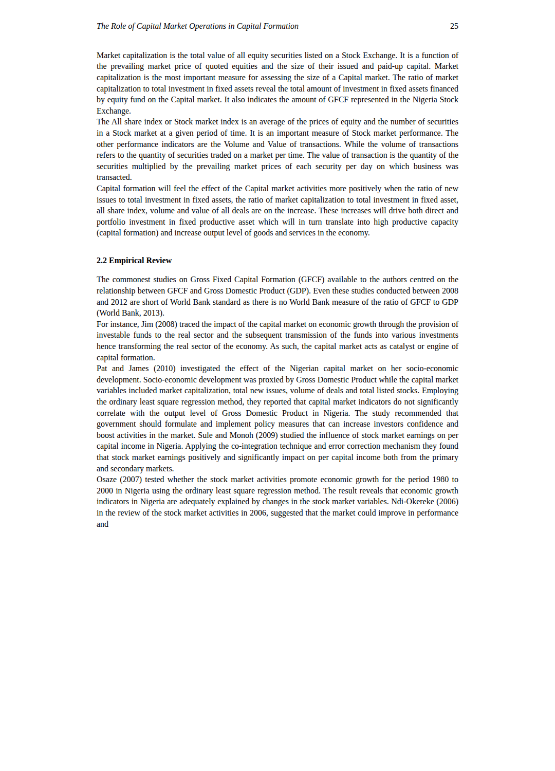The Role of Capital Market Operations in Capital Formation 25
Market capitalization is the total value of all equity securities listed on a Stock Exchange. It is a function of the prevailing market price of quoted equities and the size of their issued and paid-up capital. Market capitalization is the most important measure for assessing the size of a Capital market. The ratio of market capitalization to total investment in fixed assets reveal the total amount of investment in fixed assets financed by equity fund on the Capital market. It also indicates the amount of GFCF represented in the Nigeria Stock Exchange.
The All share index or Stock market index is an average of the prices of equity and the number of securities in a Stock market at a given period of time. It is an important measure of Stock market performance. The other performance indicators are the Volume and Value of transactions. While the volume of transactions refers to the quantity of securities traded on a market per time. The value of transaction is the quantity of the securities multiplied by the prevailing market prices of each security per day on which business was transacted.
Capital formation will feel the effect of the Capital market activities more positively when the ratio of new issues to total investment in fixed assets, the ratio of market capitalization to total investment in fixed asset, all share index, volume and value of all deals are on the increase. These increases will drive both direct and portfolio investment in fixed productive asset which will in turn translate into high productive capacity (capital formation) and increase output level of goods and services in the economy.
2.2 Empirical Review
The commonest studies on Gross Fixed Capital Formation (GFCF) available to the authors centred on the relationship between GFCF and Gross Domestic Product (GDP). Even these studies conducted between 2008 and 2012 are short of World Bank standard as there is no World Bank measure of the ratio of GFCF to GDP (World Bank, 2013).
For instance, Jim (2008) traced the impact of the capital market on economic growth through the provision of investable funds to the real sector and the subsequent transmission of the funds into various investments hence transforming the real sector of the economy. As such, the capital market acts as catalyst or engine of capital formation.
Pat and James (2010) investigated the effect of the Nigerian capital market on her socio-economic development. Socio-economic development was proxied by Gross Domestic Product while the capital market variables included market capitalization, total new issues, volume of deals and total listed stocks. Employing the ordinary least square regression method, they reported that capital market indicators do not significantly correlate with the output level of Gross Domestic Product in Nigeria. The study recommended that government should formulate and implement policy measures that can increase investors confidence and boost activities in the market. Sule and Monoh (2009) studied the influence of stock market earnings on per capital income in Nigeria. Applying the co-integration technique and error correction mechanism they found that stock market earnings positively and significantly impact on per capital income both from the primary and secondary markets.
Osaze (2007) tested whether the stock market activities promote economic growth for the period 1980 to 2000 in Nigeria using the ordinary least square regression method. The result reveals that economic growth indicators in Nigeria are adequately explained by changes in the stock market variables. Ndi-Okereke (2006) in the review of the stock market activities in 2006, suggested that the market could improve in performance and